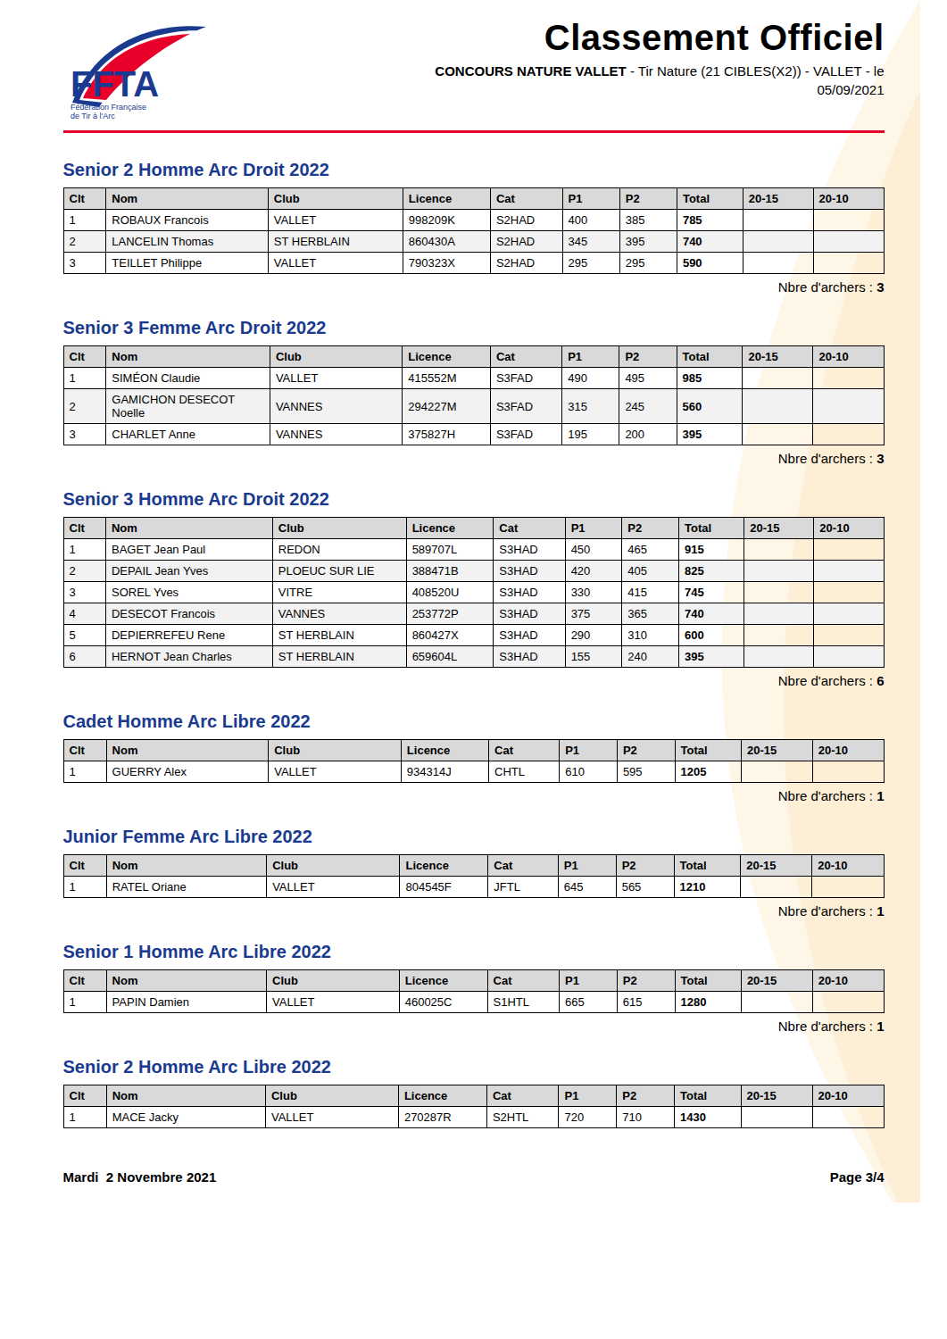FFTA Fédération Française de Tir à l'Arc
Classement Officiel
CONCOURS NATURE VALLET - Tir Nature (21 CIBLES(X2)) - VALLET - le
05/09/2021
Senior 2 Homme Arc Droit 2022
| Clt | Nom | Club | Licence | Cat | P1 | P2 | Total | 20-15 | 20-10 |
| --- | --- | --- | --- | --- | --- | --- | --- | --- | --- |
| 1 | ROBAUX Francois | VALLET | 998209K | S2HAD | 400 | 385 | 785 | | |
| 2 | LANCELIN Thomas | ST HERBLAIN | 860430A | S2HAD | 345 | 395 | 740 | | |
| 3 | TEILLET Philippe | VALLET | 790323X | S2HAD | 295 | 295 | 590 | | |
Nbre d'archers : 3
Senior 3 Femme Arc Droit 2022
| Clt | Nom | Club | Licence | Cat | P1 | P2 | Total | 20-15 | 20-10 |
| --- | --- | --- | --- | --- | --- | --- | --- | --- | --- |
| 1 | SIMÉON Claudie | VALLET | 415552M | S3FAD | 490 | 495 | 985 | | |
| 2 | GAMICHON DESECOT Noelle | VANNES | 294227M | S3FAD | 315 | 245 | 560 | | |
| 3 | CHARLET Anne | VANNES | 375827H | S3FAD | 195 | 200 | 395 | | |
Nbre d'archers : 3
Senior 3 Homme Arc Droit 2022
| Clt | Nom | Club | Licence | Cat | P1 | P2 | Total | 20-15 | 20-10 |
| --- | --- | --- | --- | --- | --- | --- | --- | --- | --- |
| 1 | BAGET Jean Paul | REDON | 589707L | S3HAD | 450 | 465 | 915 | | |
| 2 | DEPAIL Jean Yves | PLOEUC SUR LIE | 388471B | S3HAD | 420 | 405 | 825 | | |
| 3 | SOREL Yves | VITRE | 408520U | S3HAD | 330 | 415 | 745 | | |
| 4 | DESECOT Francois | VANNES | 253772P | S3HAD | 375 | 365 | 740 | | |
| 5 | DEPIERREFEU Rene | ST HERBLAIN | 860427X | S3HAD | 290 | 310 | 600 | | |
| 6 | HERNOT Jean Charles | ST HERBLAIN | 659604L | S3HAD | 155 | 240 | 395 | | |
Nbre d'archers : 6
Cadet Homme Arc Libre 2022
| Clt | Nom | Club | Licence | Cat | P1 | P2 | Total | 20-15 | 20-10 |
| --- | --- | --- | --- | --- | --- | --- | --- | --- | --- |
| 1 | GUERRY Alex | VALLET | 934314J | CHTL | 610 | 595 | 1205 | | |
Nbre d'archers : 1
Junior Femme Arc Libre 2022
| Clt | Nom | Club | Licence | Cat | P1 | P2 | Total | 20-15 | 20-10 |
| --- | --- | --- | --- | --- | --- | --- | --- | --- | --- |
| 1 | RATEL Oriane | VALLET | 804545F | JFTL | 645 | 565 | 1210 | | |
Nbre d'archers : 1
Senior 1 Homme Arc Libre 2022
| Clt | Nom | Club | Licence | Cat | P1 | P2 | Total | 20-15 | 20-10 |
| --- | --- | --- | --- | --- | --- | --- | --- | --- | --- |
| 1 | PAPIN Damien | VALLET | 460025C | S1HTL | 665 | 615 | 1280 | | |
Nbre d'archers : 1
Senior 2 Homme Arc Libre 2022
| Clt | Nom | Club | Licence | Cat | P1 | P2 | Total | 20-15 | 20-10 |
| --- | --- | --- | --- | --- | --- | --- | --- | --- | --- |
| 1 | MACE Jacky | VALLET | 270287R | S2HTL | 720 | 710 | 1430 | | |
Mardi 2 Novembre 2021
Page 3/4